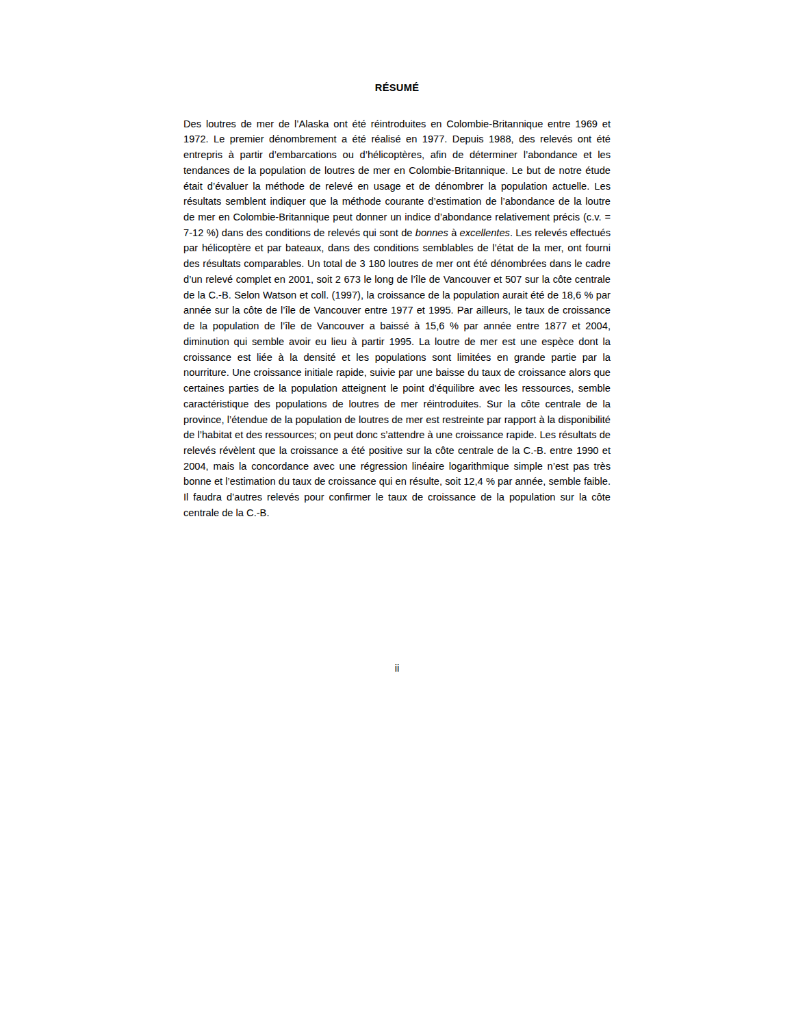RÉSUMÉ
Des loutres de mer de l’Alaska ont été réintroduites en Colombie-Britannique entre 1969 et 1972. Le premier dénombrement a été réalisé en 1977. Depuis 1988, des relevés ont été entrepris à partir d’embarcations ou d’hélicoptères, afin de déterminer l’abondance et les tendances de la population de loutres de mer en Colombie-Britannique. Le but de notre étude était d’évaluer la méthode de relevé en usage et de dénombrer la population actuelle. Les résultats semblent indiquer que la méthode courante d’estimation de l’abondance de la loutre de mer en Colombie-Britannique peut donner un indice d’abondance relativement précis (c.v. = 7-12 %) dans des conditions de relevés qui sont de bonnes à excellentes. Les relevés effectués par hélicoptère et par bateaux, dans des conditions semblables de l’état de la mer, ont fourni des résultats comparables. Un total de 3 180 loutres de mer ont été dénombrées dans le cadre d’un relevé complet en 2001, soit 2 673 le long de l’île de Vancouver et 507 sur la côte centrale de la C.-B. Selon Watson et coll. (1997), la croissance de la population aurait été de 18,6 % par année sur la côte de l’île de Vancouver entre 1977 et 1995. Par ailleurs, le taux de croissance de la population de l’île de Vancouver a baissé à 15,6 % par année entre 1877 et 2004, diminution qui semble avoir eu lieu à partir 1995. La loutre de mer est une espèce dont la croissance est liée à la densité et les populations sont limitées en grande partie par la nourriture. Une croissance initiale rapide, suivie par une baisse du taux de croissance alors que certaines parties de la population atteignent le point d’équilibre avec les ressources, semble caractéristique des populations de loutres de mer réintroduites. Sur la côte centrale de la province, l’étendue de la population de loutres de mer est restreinte par rapport à la disponibilité de l’habitat et des ressources; on peut donc s’attendre à une croissance rapide. Les résultats de relevés révèlent que la croissance a été positive sur la côte centrale de la C.-B. entre 1990 et 2004, mais la concordance avec une régression linéaire logarithmique simple n’est pas très bonne et l’estimation du taux de croissance qui en résulte, soit 12,4 % par année, semble faible. Il faudra d’autres relevés pour confirmer le taux de croissance de la population sur la côte centrale de la C.-B.
ii